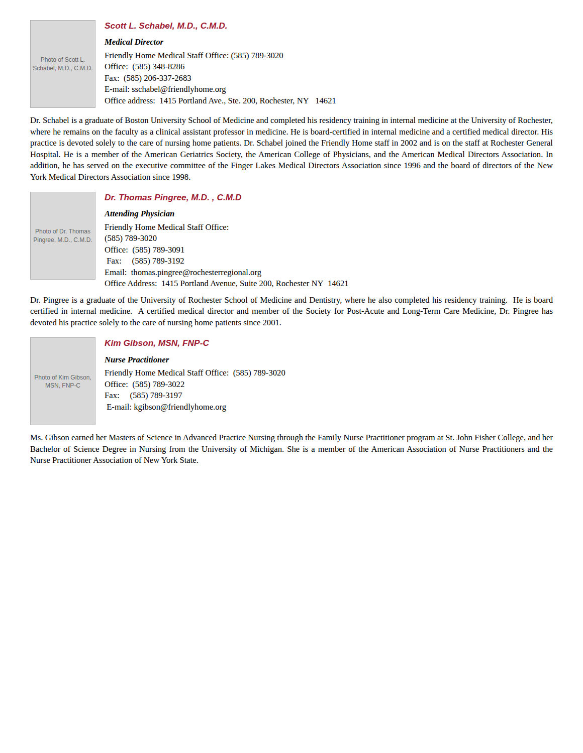Photo of Scott L. Schabel, M.D., C.M.D.
Scott L. Schabel, M.D., C.M.D.
Medical Director
Friendly Home Medical Staff Office: (585) 789-3020
Office: (585) 348-8286
Fax: (585) 206-337-2683
E-mail: sschabel@friendlyhome.org
Office address: 1415 Portland Ave., Ste. 200, Rochester, NY 14621
Dr. Schabel is a graduate of Boston University School of Medicine and completed his residency training in internal medicine at the University of Rochester, where he remains on the faculty as a clinical assistant professor in medicine. He is board-certified in internal medicine and a certified medical director. His practice is devoted solely to the care of nursing home patients. Dr. Schabel joined the Friendly Home staff in 2002 and is on the staff at Rochester General Hospital. He is a member of the American Geriatrics Society, the American College of Physicians, and the American Medical Directors Association. In addition, he has served on the executive committee of the Finger Lakes Medical Directors Association since 1996 and the board of directors of the New York Medical Directors Association since 1998.
Photo of Dr. Thomas Pingree, M.D., C.M.D.
Dr. Thomas Pingree, M.D. , C.M.D
Attending Physician
Friendly Home Medical Staff Office:
(585) 789-3020
Office: (585) 789-3091
Fax: (585) 789-3192
Email: thomas.pingree@rochesterregional.org
Office Address: 1415 Portland Avenue, Suite 200, Rochester NY 14621
Dr. Pingree is a graduate of the University of Rochester School of Medicine and Dentistry, where he also completed his residency training. He is board certified in internal medicine. A certified medical director and member of the Society for Post-Acute and Long-Term Care Medicine, Dr. Pingree has devoted his practice solely to the care of nursing home patients since 2001.
Photo of Kim Gibson, MSN, FNP-C
Kim Gibson, MSN, FNP-C
Nurse Practitioner
Friendly Home Medical Staff Office: (585) 789-3020
Office: (585) 789-3022
Fax: (585) 789-3197
E-mail: kgibson@friendlyhome.org
Ms. Gibson earned her Masters of Science in Advanced Practice Nursing through the Family Nurse Practitioner program at St. John Fisher College, and her Bachelor of Science Degree in Nursing from the University of Michigan. She is a member of the American Association of Nurse Practitioners and the Nurse Practitioner Association of New York State.